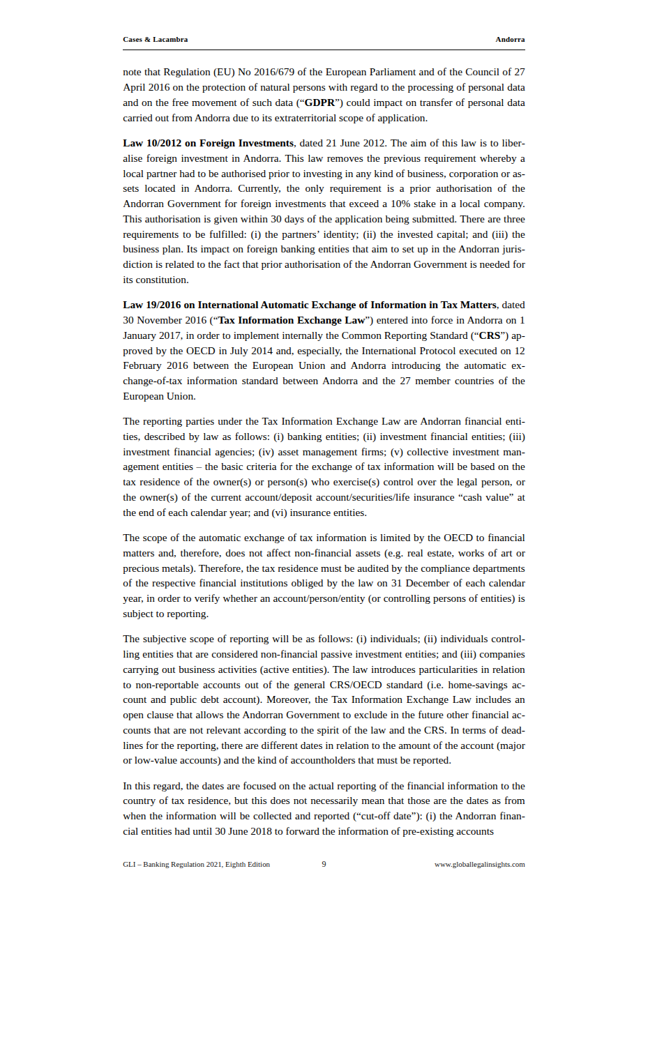Cases & Lacambra Andorra
note that Regulation (EU) No 2016/679 of the European Parliament and of the Council of 27 April 2016 on the protection of natural persons with regard to the processing of personal data and on the free movement of such data (“GDPR”) could impact on transfer of personal data carried out from Andorra due to its extraterritorial scope of application.
Law 10/2012 on Foreign Investments, dated 21 June 2012. The aim of this law is to liberalise foreign investment in Andorra. This law removes the previous requirement whereby a local partner had to be authorised prior to investing in any kind of business, corporation or assets located in Andorra. Currently, the only requirement is a prior authorisation of the Andorran Government for foreign investments that exceed a 10% stake in a local company. This authorisation is given within 30 days of the application being submitted. There are three requirements to be fulfilled: (i) the partners’ identity; (ii) the invested capital; and (iii) the business plan. Its impact on foreign banking entities that aim to set up in the Andorran jurisdiction is related to the fact that prior authorisation of the Andorran Government is needed for its constitution.
Law 19/2016 on International Automatic Exchange of Information in Tax Matters, dated 30 November 2016 (“Tax Information Exchange Law”) entered into force in Andorra on 1 January 2017, in order to implement internally the Common Reporting Standard (“CRS”) approved by the OECD in July 2014 and, especially, the International Protocol executed on 12 February 2016 between the European Union and Andorra introducing the automatic exchange-of-tax information standard between Andorra and the 27 member countries of the European Union.
The reporting parties under the Tax Information Exchange Law are Andorran financial entities, described by law as follows: (i) banking entities; (ii) investment financial entities; (iii) investment financial agencies; (iv) asset management firms; (v) collective investment management entities – the basic criteria for the exchange of tax information will be based on the tax residence of the owner(s) or person(s) who exercise(s) control over the legal person, or the owner(s) of the current account/deposit account/securities/life insurance “cash value” at the end of each calendar year; and (vi) insurance entities.
The scope of the automatic exchange of tax information is limited by the OECD to financial matters and, therefore, does not affect non-financial assets (e.g. real estate, works of art or precious metals). Therefore, the tax residence must be audited by the compliance departments of the respective financial institutions obliged by the law on 31 December of each calendar year, in order to verify whether an account/person/entity (or controlling persons of entities) is subject to reporting.
The subjective scope of reporting will be as follows: (i) individuals; (ii) individuals controlling entities that are considered non-financial passive investment entities; and (iii) companies carrying out business activities (active entities). The law introduces particularities in relation to non-reportable accounts out of the general CRS/OECD standard (i.e. home-savings account and public debt account). Moreover, the Tax Information Exchange Law includes an open clause that allows the Andorran Government to exclude in the future other financial accounts that are not relevant according to the spirit of the law and the CRS. In terms of deadlines for the reporting, there are different dates in relation to the amount of the account (major or low-value accounts) and the kind of accountholders that must be reported.
In this regard, the dates are focused on the actual reporting of the financial information to the country of tax residence, but this does not necessarily mean that those are the dates as from when the information will be collected and reported (“cut-off date”): (i) the Andorran financial entities had until 30 June 2018 to forward the information of pre-existing accounts
GLI – Banking Regulation 2021, Eighth Edition 9 www.globallegalinsights.com